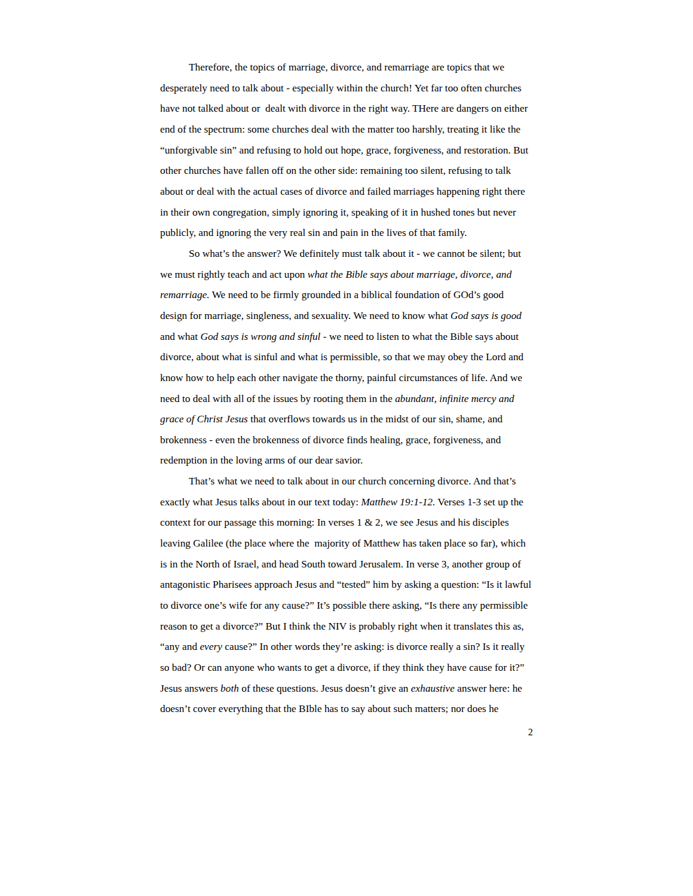Therefore, the topics of marriage, divorce, and remarriage are topics that we desperately need to talk about - especially within the church! Yet far too often churches have not talked about or dealt with divorce in the right way. THere are dangers on either end of the spectrum: some churches deal with the matter too harshly, treating it like the “unforgivable sin” and refusing to hold out hope, grace, forgiveness, and restoration. But other churches have fallen off on the other side: remaining too silent, refusing to talk about or deal with the actual cases of divorce and failed marriages happening right there in their own congregation, simply ignoring it, speaking of it in hushed tones but never publicly, and ignoring the very real sin and pain in the lives of that family.
So what’s the answer? We definitely must talk about it - we cannot be silent; but we must rightly teach and act upon what the Bible says about marriage, divorce, and remarriage. We need to be firmly grounded in a biblical foundation of GOd’s good design for marriage, singleness, and sexuality. We need to know what God says is good and what God says is wrong and sinful - we need to listen to what the Bible says about divorce, about what is sinful and what is permissible, so that we may obey the Lord and know how to help each other navigate the thorny, painful circumstances of life. And we need to deal with all of the issues by rooting them in the abundant, infinite mercy and grace of Christ Jesus that overflows towards us in the midst of our sin, shame, and brokenness - even the brokenness of divorce finds healing, grace, forgiveness, and redemption in the loving arms of our dear savior.
That’s what we need to talk about in our church concerning divorce. And that’s exactly what Jesus talks about in our text today: Matthew 19:1-12. Verses 1-3 set up the context for our passage this morning: In verses 1 & 2, we see Jesus and his disciples leaving Galilee (the place where the majority of Matthew has taken place so far), which is in the North of Israel, and head South toward Jerusalem. In verse 3, another group of antagonistic Pharisees approach Jesus and “tested” him by asking a question: “Is it lawful to divorce one’s wife for any cause?” It’s possible there asking, “Is there any permissible reason to get a divorce?” But I think the NIV is probably right when it translates this as, “any and every cause?” In other words they’re asking: is divorce really a sin? Is it really so bad? Or can anyone who wants to get a divorce, if they think they have cause for it?” Jesus answers both of these questions. Jesus doesn’t give an exhaustive answer here: he doesn’t cover everything that the BIble has to say about such matters; nor does he
2